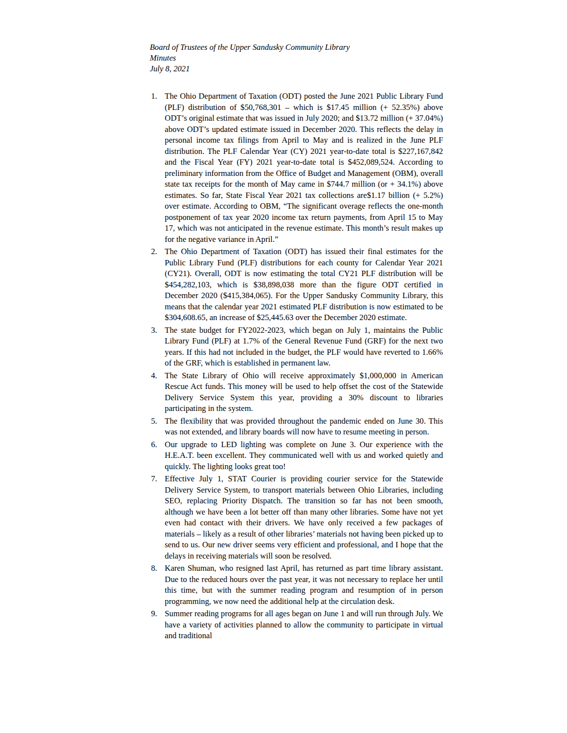Board of Trustees of the Upper Sandusky Community Library
Minutes
July 8, 2021
The Ohio Department of Taxation (ODT) posted the June 2021 Public Library Fund (PLF) distribution of $50,768,301 – which is $17.45 million (+ 52.35%) above ODT’s original estimate that was issued in July 2020; and $13.72 million (+ 37.04%) above ODT’s updated estimate issued in December 2020. This reflects the delay in personal income tax filings from April to May and is realized in the June PLF distribution. The PLF Calendar Year (CY) 2021 year-to-date total is $227,167,842 and the Fiscal Year (FY) 2021 year-to-date total is $452,089,524. According to preliminary information from the Office of Budget and Management (OBM), overall state tax receipts for the month of May came in $744.7 million (or + 34.1%) above estimates. So far, State Fiscal Year 2021 tax collections are$1.17 billion (+ 5.2%) over estimate. According to OBM, “The significant overage reflects the one-month postponement of tax year 2020 income tax return payments, from April 15 to May 17, which was not anticipated in the revenue estimate. This month’s result makes up for the negative variance in April.”
The Ohio Department of Taxation (ODT) has issued their final estimates for the Public Library Fund (PLF) distributions for each county for Calendar Year 2021 (CY21). Overall, ODT is now estimating the total CY21 PLF distribution will be $454,282,103, which is $38,898,038 more than the figure ODT certified in December 2020 ($415,384,065). For the Upper Sandusky Community Library, this means that the calendar year 2021 estimated PLF distribution is now estimated to be $304,608.65, an increase of $25,445.63 over the December 2020 estimate.
The state budget for FY2022-2023, which began on July 1, maintains the Public Library Fund (PLF) at 1.7% of the General Revenue Fund (GRF) for the next two years. If this had not included in the budget, the PLF would have reverted to 1.66% of the GRF, which is established in permanent law.
The State Library of Ohio will receive approximately $1,000,000 in American Rescue Act funds. This money will be used to help offset the cost of the Statewide Delivery Service System this year, providing a 30% discount to libraries participating in the system.
The flexibility that was provided throughout the pandemic ended on June 30. This was not extended, and library boards will now have to resume meeting in person.
Our upgrade to LED lighting was complete on June 3. Our experience with the H.E.A.T. been excellent. They communicated well with us and worked quietly and quickly. The lighting looks great too!
Effective July 1, STAT Courier is providing courier service for the Statewide Delivery Service System, to transport materials between Ohio Libraries, including SEO, replacing Priority Dispatch. The transition so far has not been smooth, although we have been a lot better off than many other libraries. Some have not yet even had contact with their drivers. We have only received a few packages of materials – likely as a result of other libraries’ materials not having been picked up to send to us. Our new driver seems very efficient and professional, and I hope that the delays in receiving materials will soon be resolved.
Karen Shuman, who resigned last April, has returned as part time library assistant. Due to the reduced hours over the past year, it was not necessary to replace her until this time, but with the summer reading program and resumption of in person programming, we now need the additional help at the circulation desk.
Summer reading programs for all ages began on June 1 and will run through July. We have a variety of activities planned to allow the community to participate in virtual and traditional